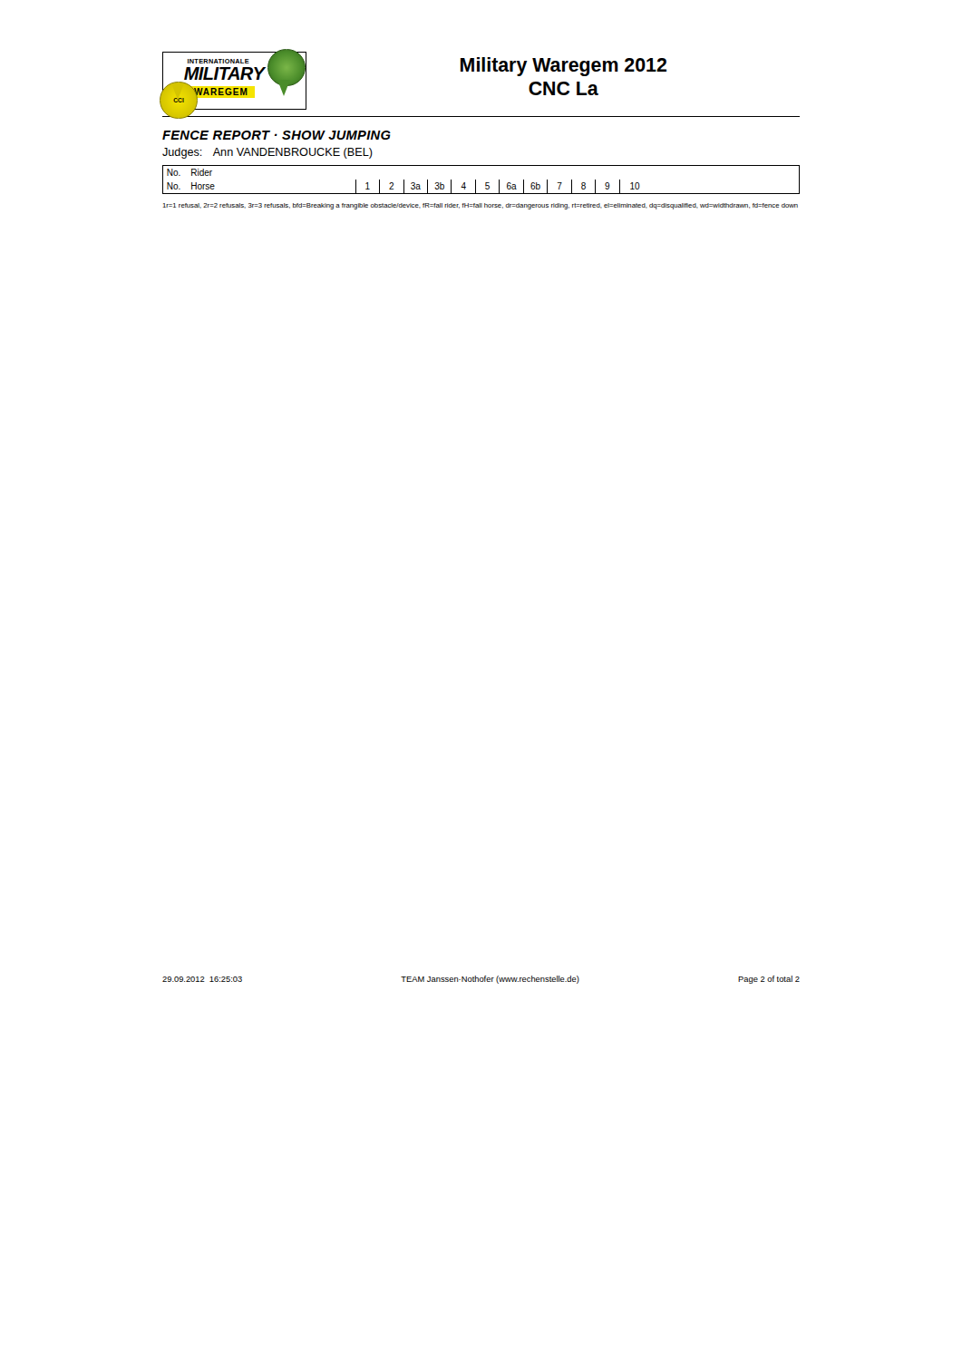INTERNATIONALE
MILITARY
WAREGEM
CCI
Military Waregem 2012
CNC La
FENCE REPORT · SHOW JUMPING
Judges: Ann VANDENBROUCKE (BEL)
No.
Rider
No.
Horse
1
2
3a
3b
4
5
6a
6b
7
8
9
10
1r=1 refusal, 2r=2 refusals, 3r=3 refusals, bfd=Breaking a frangible obstacle/device, fR=fall rider, fH=fall horse, dr=dangerous riding, rt=retired, el=eliminated, dq=disqualified, wd=widthdrawn, fd=fence down
29.09.2012 16:25:03
TEAM Janssen·Nothofer (www.rechenstelle.de)
Page 2 of total 2